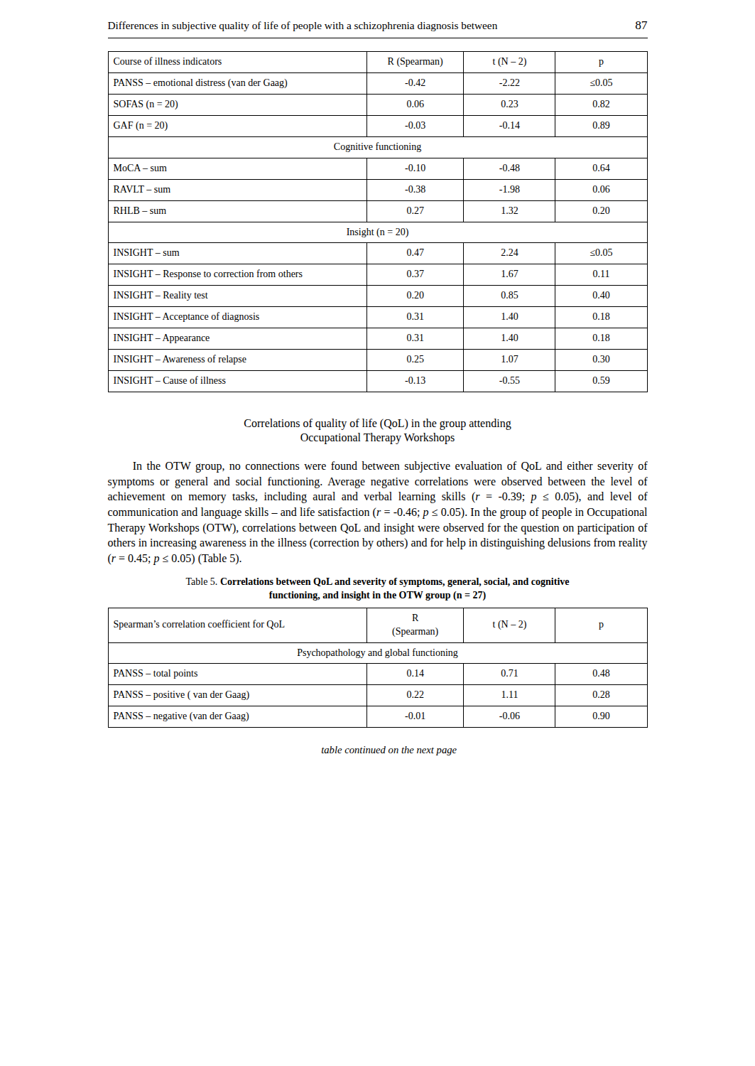Differences in subjective quality of life of people with a schizophrenia diagnosis between 87
| Course of illness indicators | R (Spearman) | t (N – 2) | p |
| PANSS – emotional distress (van der Gaag) | -0.42 | -2.22 | ≤0.05 |
| SOFAS (n = 20) | 0.06 | 0.23 | 0.82 |
| GAF (n = 20) | -0.03 | -0.14 | 0.89 |
| Cognitive functioning |
| MoCA – sum | -0.10 | -0.48 | 0.64 |
| RAVLT – sum | -0.38 | -1.98 | 0.06 |
| RHLB – sum | 0.27 | 1.32 | 0.20 |
| Insight (n = 20) |
| INSIGHT – sum | 0.47 | 2.24 | ≤0.05 |
| INSIGHT – Response to correction from others | 0.37 | 1.67 | 0.11 |
| INSIGHT – Reality test | 0.20 | 0.85 | 0.40 |
| INSIGHT – Acceptance of diagnosis | 0.31 | 1.40 | 0.18 |
| INSIGHT – Appearance | 0.31 | 1.40 | 0.18 |
| INSIGHT – Awareness of relapse | 0.25 | 1.07 | 0.30 |
| INSIGHT – Cause of illness | -0.13 | -0.55 | 0.59 |
Correlations of quality of life (QoL) in the group attending
Occupational Therapy Workshops
In the OTW group, no connections were found between subjective evaluation of QoL and either severity of symptoms or general and social functioning. Average negative correlations were observed between the level of achievement on memory tasks, including aural and verbal learning skills (r = -0.39; p ≤ 0.05), and level of communication and language skills – and life satisfaction (r = -0.46; p ≤ 0.05). In the group of people in Occupational Therapy Workshops (OTW), correlations between QoL and insight were observed for the question on participation of others in increasing awareness in the illness (correction by others) and for help in distinguishing delusions from reality (r = 0.45; p ≤ 0.05) (Table 5).
Table 5. Correlations between QoL and severity of symptoms, general, social, and cognitive
functioning, and insight in the OTW group (n = 27)
| Spearman’s correlation coefficient for QoL | R (Spearman) | t (N – 2) | p |
| Psychopathology and global functioning |
| PANSS – total points | 0.14 | 0.71 | 0.48 |
| PANSS – positive ( van der Gaag) | 0.22 | 1.11 | 0.28 |
| PANSS – negative (van der Gaag) | -0.01 | -0.06 | 0.90 |
table continued on the next page